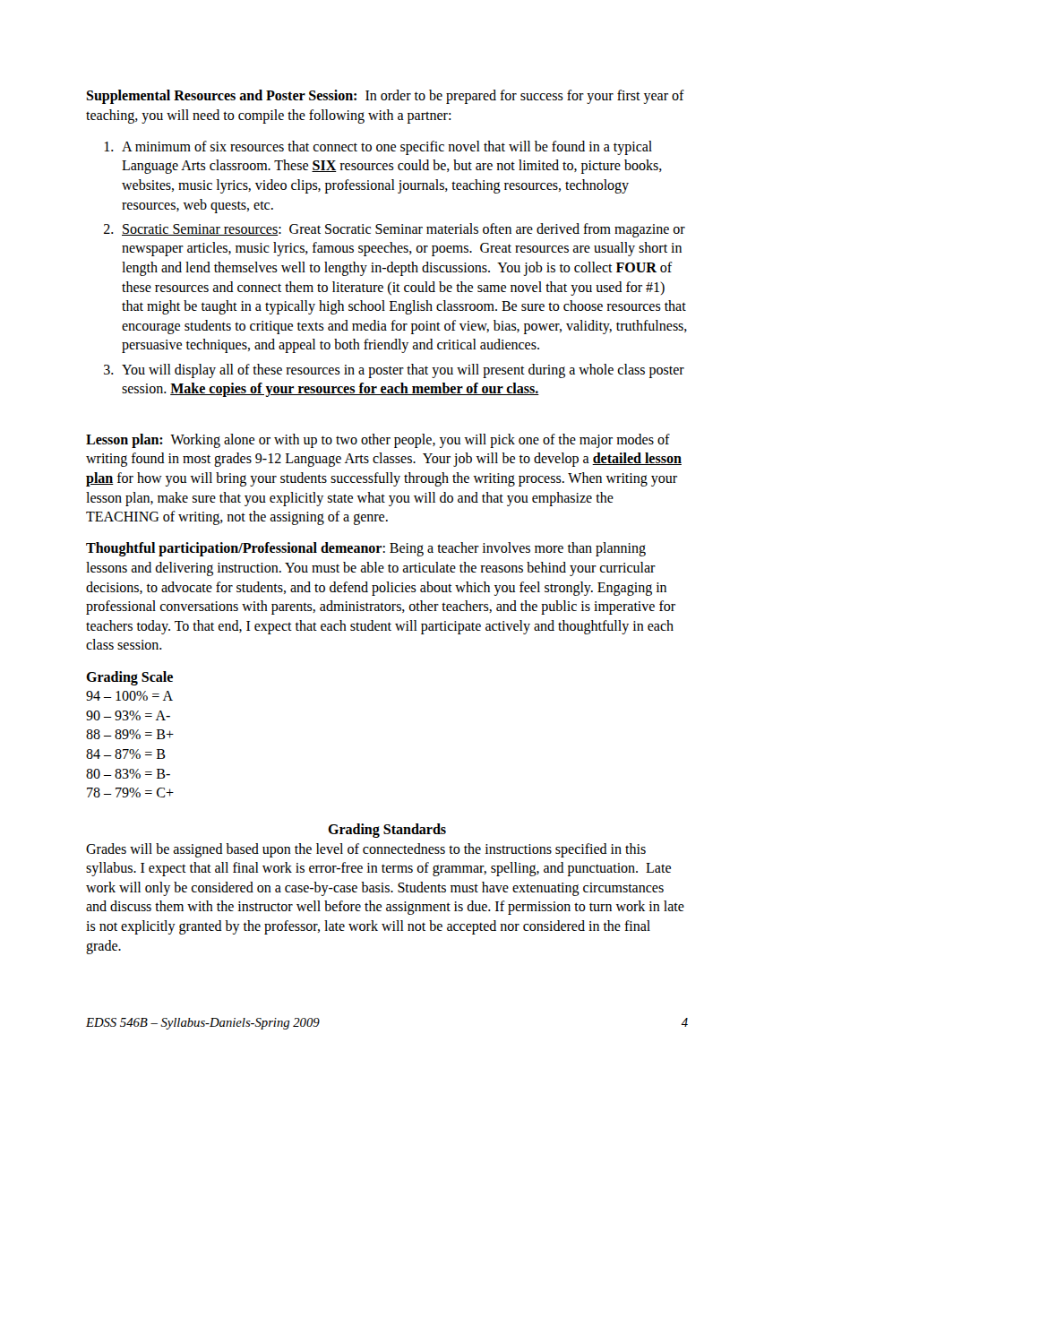Supplemental Resources and Poster Session: In order to be prepared for success for your first year of teaching, you will need to compile the following with a partner:
A minimum of six resources that connect to one specific novel that will be found in a typical Language Arts classroom. These SIX resources could be, but are not limited to, picture books, websites, music lyrics, video clips, professional journals, teaching resources, technology resources, web quests, etc.
Socratic Seminar resources: Great Socratic Seminar materials often are derived from magazine or newspaper articles, music lyrics, famous speeches, or poems. Great resources are usually short in length and lend themselves well to lengthy in-depth discussions. You job is to collect FOUR of these resources and connect them to literature (it could be the same novel that you used for #1) that might be taught in a typically high school English classroom. Be sure to choose resources that encourage students to critique texts and media for point of view, bias, power, validity, truthfulness, persuasive techniques, and appeal to both friendly and critical audiences.
You will display all of these resources in a poster that you will present during a whole class poster session. Make copies of your resources for each member of our class.
Lesson plan: Working alone or with up to two other people, you will pick one of the major modes of writing found in most grades 9-12 Language Arts classes. Your job will be to develop a detailed lesson plan for how you will bring your students successfully through the writing process. When writing your lesson plan, make sure that you explicitly state what you will do and that you emphasize the TEACHING of writing, not the assigning of a genre.
Thoughtful participation/Professional demeanor: Being a teacher involves more than planning lessons and delivering instruction. You must be able to articulate the reasons behind your curricular decisions, to advocate for students, and to defend policies about which you feel strongly. Engaging in professional conversations with parents, administrators, other teachers, and the public is imperative for teachers today. To that end, I expect that each student will participate actively and thoughtfully in each class session.
Grading Scale
94 – 100% = A
90 – 93% = A-
88 – 89% = B+
84 – 87% = B
80 – 83% = B-
78 – 79% = C+
Grading Standards
Grades will be assigned based upon the level of connectedness to the instructions specified in this syllabus. I expect that all final work is error-free in terms of grammar, spelling, and punctuation. Late work will only be considered on a case-by-case basis. Students must have extenuating circumstances and discuss them with the instructor well before the assignment is due. If permission to turn work in late is not explicitly granted by the professor, late work will not be accepted nor considered in the final grade.
EDSS 546B – Syllabus-Daniels-Spring 2009 4